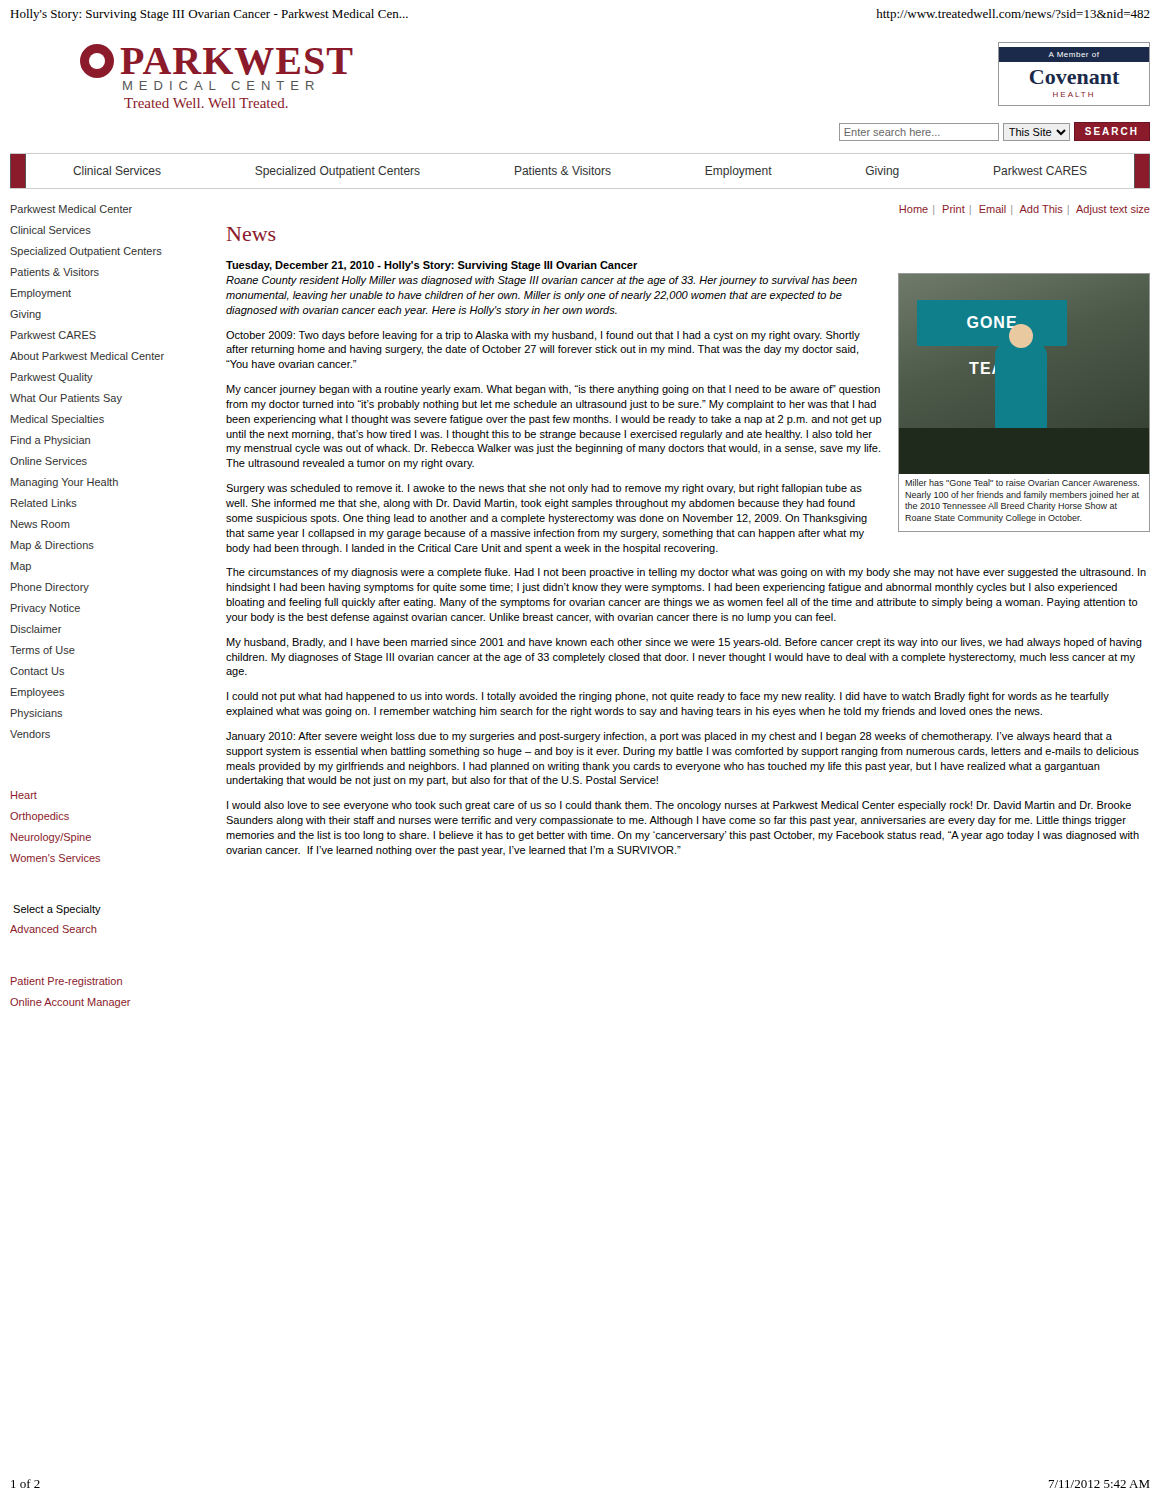Holly's Story: Surviving Stage III Ovarian Cancer - Parkwest Medical Cen...
http://www.treatedwell.com/news/?sid=13&nid=482
PARKWEST
MEDICAL CENTER
Treated Well. Well Treated.
A Member of
Covenant
HEALTH
This Site SEARCH
Clinical Services Specialized Outpatient Centers Patients & Visitors Employment Giving Parkwest CARES
Parkwest Medical Center
Clinical Services
Specialized Outpatient Centers
Patients & Visitors
Employment
Giving
Parkwest CARES
About Parkwest Medical Center
Parkwest Quality
What Our Patients Say
Medical Specialties
Find a Physician
Online Services
Managing Your Health
Related Links
News Room
Map & Directions
Map
Phone Directory
Privacy Notice
Disclaimer
Terms of Use
Contact Us
Employees
Physicians
Vendors
Heart
Orthopedics
Neurology/Spine
Women's Services
Select a Specialty
Advanced Search
Patient Pre-registration
Online Account Manager
Home| Print| Email| Add This| Adjust text size
News
Tuesday, December 21, 2010 - Holly's Story: Surviving Stage III Ovarian Cancer
GONE
TEAL
Miller has "Gone Teal" to raise Ovarian Cancer Awareness. Nearly 100 of her friends and family members joined her at the 2010 Tennessee All Breed Charity Horse Show at Roane State Community College in October.
Roane County resident Holly Miller was diagnosed with Stage III ovarian cancer at the age of 33. Her journey to survival has been monumental, leaving her unable to have children of her own. Miller is only one of nearly 22,000 women that are expected to be diagnosed with ovarian cancer each year. Here is Holly's story in her own words.
October 2009: Two days before leaving for a trip to Alaska with my husband, I found out that I had a cyst on my right ovary. Shortly after returning home and having surgery, the date of October 27 will forever stick out in my mind. That was the day my doctor said, “You have ovarian cancer.”
My cancer journey began with a routine yearly exam. What began with, “is there anything going on that I need to be aware of” question from my doctor turned into “it’s probably nothing but let me schedule an ultrasound just to be sure.” My complaint to her was that I had been experiencing what I thought was severe fatigue over the past few months. I would be ready to take a nap at 2 p.m. and not get up until the next morning, that’s how tired I was. I thought this to be strange because I exercised regularly and ate healthy. I also told her my menstrual cycle was out of whack. Dr. Rebecca Walker was just the beginning of many doctors that would, in a sense, save my life. The ultrasound revealed a tumor on my right ovary.
Surgery was scheduled to remove it. I awoke to the news that she not only had to remove my right ovary, but right fallopian tube as well. She informed me that she, along with Dr. David Martin, took eight samples throughout my abdomen because they had found some suspicious spots. One thing lead to another and a complete hysterectomy was done on November 12, 2009. On Thanksgiving that same year I collapsed in my garage because of a massive infection from my surgery, something that can happen after what my body had been through. I landed in the Critical Care Unit and spent a week in the hospital recovering.
The circumstances of my diagnosis were a complete fluke. Had I not been proactive in telling my doctor what was going on with my body she may not have ever suggested the ultrasound. In hindsight I had been having symptoms for quite some time; I just didn’t know they were symptoms. I had been experiencing fatigue and abnormal monthly cycles but I also experienced bloating and feeling full quickly after eating. Many of the symptoms for ovarian cancer are things we as women feel all of the time and attribute to simply being a woman. Paying attention to your body is the best defense against ovarian cancer. Unlike breast cancer, with ovarian cancer there is no lump you can feel.
My husband, Bradly, and I have been married since 2001 and have known each other since we were 15 years-old. Before cancer crept its way into our lives, we had always hoped of having children. My diagnoses of Stage III ovarian cancer at the age of 33 completely closed that door. I never thought I would have to deal with a complete hysterectomy, much less cancer at my age.
I could not put what had happened to us into words. I totally avoided the ringing phone, not quite ready to face my new reality. I did have to watch Bradly fight for words as he tearfully explained what was going on. I remember watching him search for the right words to say and having tears in his eyes when he told my friends and loved ones the news.
January 2010: After severe weight loss due to my surgeries and post-surgery infection, a port was placed in my chest and I began 28 weeks of chemotherapy. I’ve always heard that a support system is essential when battling something so huge – and boy is it ever. During my battle I was comforted by support ranging from numerous cards, letters and e-mails to delicious meals provided by my girlfriends and neighbors. I had planned on writing thank you cards to everyone who has touched my life this past year, but I have realized what a gargantuan undertaking that would be not just on my part, but also for that of the U.S. Postal Service!
I would also love to see everyone who took such great care of us so I could thank them. The oncology nurses at Parkwest Medical Center especially rock! Dr. David Martin and Dr. Brooke Saunders along with their staff and nurses were terrific and very compassionate to me. Although I have come so far this past year, anniversaries are every day for me. Little things trigger memories and the list is too long to share. I believe it has to get better with time. On my ‘cancerversary’ this past October, my Facebook status read, “A year ago today I was diagnosed with ovarian cancer. If I’ve learned nothing over the past year, I’ve learned that I’m a SURVIVOR.”
1 of 2
7/11/2012 5:42 AM